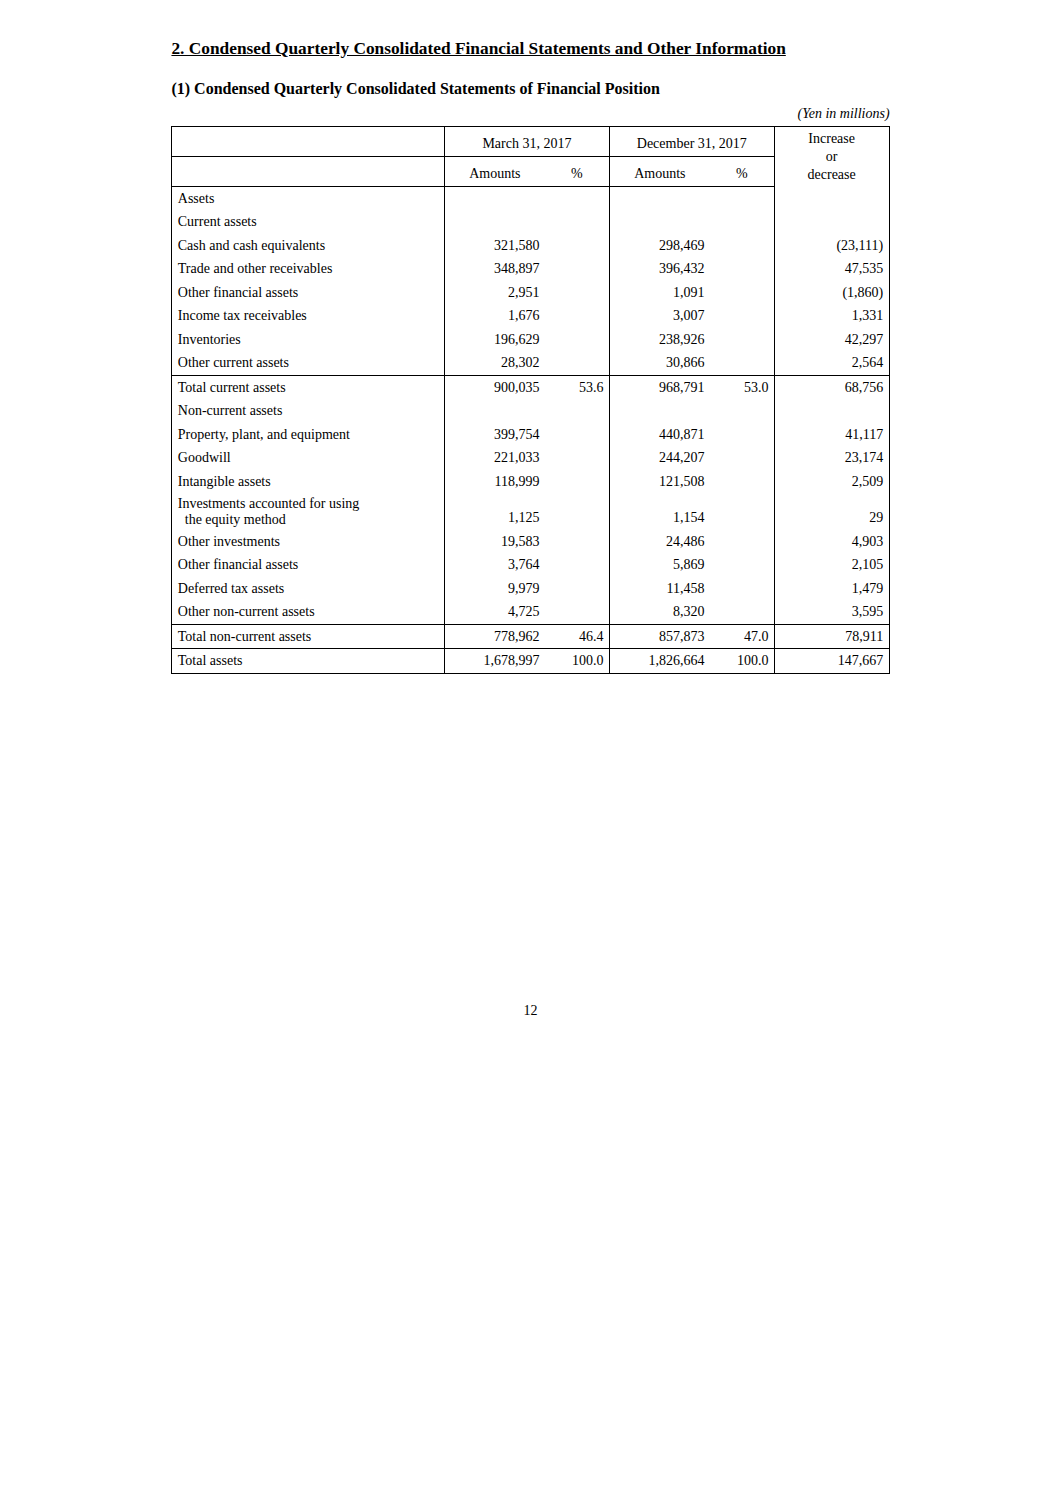2. Condensed Quarterly Consolidated Financial Statements and Other Information
(1) Condensed Quarterly Consolidated Statements of Financial Position
(Yen in millions)
| | March 31, 2017 | December 31, 2017 | Increase or decrease |
| --- | --- | --- | --- |
| | Amounts | % | Amounts | % |
| Assets | | | | | |
| Current assets | | | | | |
| Cash and cash equivalents | 321,580 | | 298,469 | | (23,111) |
| Trade and other receivables | 348,897 | | 396,432 | | 47,535 |
| Other financial assets | 2,951 | | 1,091 | | (1,860) |
| Income tax receivables | 1,676 | | 3,007 | | 1,331 |
| Inventories | 196,629 | | 238,926 | | 42,297 |
| Other current assets | 28,302 | | 30,866 | | 2,564 |
| Total current assets | 900,035 | 53.6 | 968,791 | 53.0 | 68,756 |
| Non-current assets | | | | | |
| Property, plant, and equipment | 399,754 | | 440,871 | | 41,117 |
| Goodwill | 221,033 | | 244,207 | | 23,174 |
| Intangible assets | 118,999 | | 121,508 | | 2,509 |
| Investments accounted for using the equity method | 1,125 | | 1,154 | | 29 |
| Other investments | 19,583 | | 24,486 | | 4,903 |
| Other financial assets | 3,764 | | 5,869 | | 2,105 |
| Deferred tax assets | 9,979 | | 11,458 | | 1,479 |
| Other non-current assets | 4,725 | | 8,320 | | 3,595 |
| Total non-current assets | 778,962 | 46.4 | 857,873 | 47.0 | 78,911 |
| Total assets | 1,678,997 | 100.0 | 1,826,664 | 100.0 | 147,667 |
12